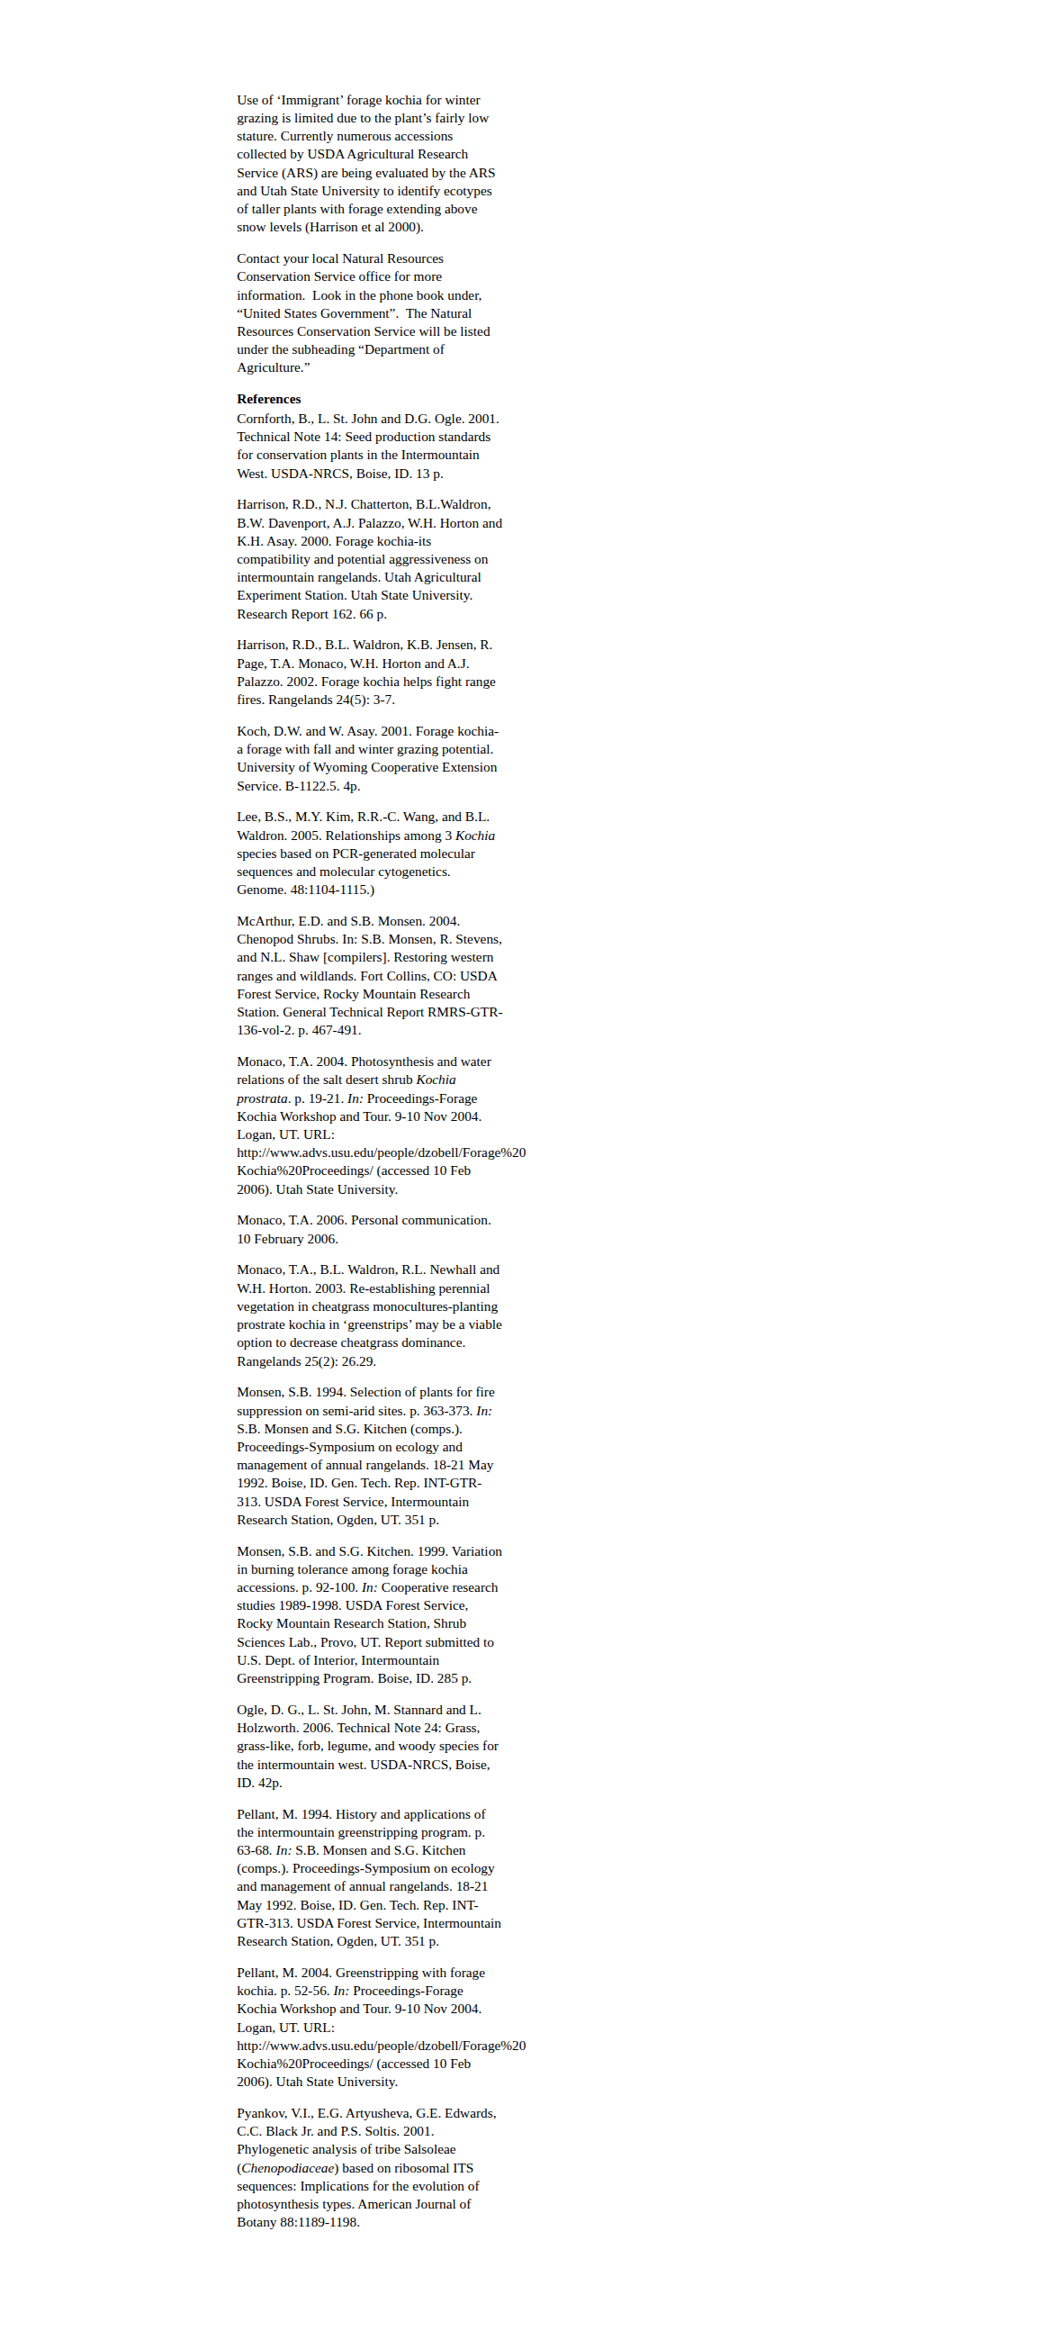Use of ‘Immigrant’ forage kochia for winter grazing is limited due to the plant’s fairly low stature. Currently numerous accessions collected by USDA Agricultural Research Service (ARS) are being evaluated by the ARS and Utah State University to identify ecotypes of taller plants with forage extending above snow levels (Harrison et al 2000).
Contact your local Natural Resources Conservation Service office for more information. Look in the phone book under, “United States Government”. The Natural Resources Conservation Service will be listed under the subheading “Department of Agriculture.”
References
Cornforth, B., L. St. John and D.G. Ogle. 2001. Technical Note 14: Seed production standards for conservation plants in the Intermountain West. USDA-NRCS, Boise, ID. 13 p.
Harrison, R.D., N.J. Chatterton, B.L.Waldron, B.W. Davenport, A.J. Palazzo, W.H. Horton and K.H. Asay. 2000. Forage kochia-its compatibility and potential aggressiveness on intermountain rangelands. Utah Agricultural Experiment Station. Utah State University. Research Report 162. 66 p.
Harrison, R.D., B.L. Waldron, K.B. Jensen, R. Page, T.A. Monaco, W.H. Horton and A.J. Palazzo. 2002. Forage kochia helps fight range fires. Rangelands 24(5): 3-7.
Koch, D.W. and W. Asay. 2001. Forage kochia-a forage with fall and winter grazing potential. University of Wyoming Cooperative Extension Service. B-1122.5. 4p.
Lee, B.S., M.Y. Kim, R.R.-C. Wang, and B.L. Waldron. 2005. Relationships among 3 Kochia species based on PCR-generated molecular sequences and molecular cytogenetics. Genome. 48:1104-1115.)
McArthur, E.D. and S.B. Monsen. 2004. Chenopod Shrubs. In: S.B. Monsen, R. Stevens, and N.L. Shaw [compilers]. Restoring western ranges and wildlands. Fort Collins, CO: USDA Forest Service, Rocky Mountain Research Station. General Technical Report RMRS-GTR-136-vol-2. p. 467-491.
Monaco, T.A. 2004. Photosynthesis and water relations of the salt desert shrub Kochia prostrata. p. 19-21. In: Proceedings-Forage Kochia Workshop and Tour. 9-10 Nov 2004. Logan, UT. URL: http://www.advs.usu.edu/people/dzobell/Forage%20 Kochia%20Proceedings/ (accessed 10 Feb 2006). Utah State University.
Monaco, T.A. 2006. Personal communication. 10 February 2006.
Monaco, T.A., B.L. Waldron, R.L. Newhall and W.H. Horton. 2003. Re-establishing perennial vegetation in cheatgrass monocultures-planting prostrate kochia in ‘greenstrips’ may be a viable option to decrease cheatgrass dominance. Rangelands 25(2): 26.29.
Monsen, S.B. 1994. Selection of plants for fire suppression on semi-arid sites. p. 363-373. In: S.B. Monsen and S.G. Kitchen (comps.). Proceedings-Symposium on ecology and management of annual rangelands. 18-21 May 1992. Boise, ID. Gen. Tech. Rep. INT-GTR-313. USDA Forest Service, Intermountain Research Station, Ogden, UT. 351 p.
Monsen, S.B. and S.G. Kitchen. 1999. Variation in burning tolerance among forage kochia accessions. p. 92-100. In: Cooperative research studies 1989-1998. USDA Forest Service, Rocky Mountain Research Station, Shrub Sciences Lab., Provo, UT. Report submitted to U.S. Dept. of Interior, Intermountain Greenstripping Program. Boise, ID. 285 p.
Ogle, D. G., L. St. John, M. Stannard and L. Holzworth. 2006. Technical Note 24: Grass, grass-like, forb, legume, and woody species for the intermountain west. USDA-NRCS, Boise, ID. 42p.
Pellant, M. 1994. History and applications of the intermountain greenstripping program. p. 63-68. In: S.B. Monsen and S.G. Kitchen (comps.). Proceedings-Symposium on ecology and management of annual rangelands. 18-21 May 1992. Boise, ID. Gen. Tech. Rep. INT-GTR-313. USDA Forest Service, Intermountain Research Station, Ogden, UT. 351 p.
Pellant, M. 2004. Greenstripping with forage kochia. p. 52-56. In: Proceedings-Forage Kochia Workshop and Tour. 9-10 Nov 2004. Logan, UT. URL: http://www.advs.usu.edu/people/dzobell/Forage%20 Kochia%20Proceedings/ (accessed 10 Feb 2006). Utah State University.
Pyankov, V.I., E.G. Artyusheva, G.E. Edwards, C.C. Black Jr. and P.S. Soltis. 2001. Phylogenetic analysis of tribe Salsoleae (Chenopodiaceae) based on ribosomal ITS sequences: Implications for the evolution of photosynthesis types. American Journal of Botany 88:1189-1198.